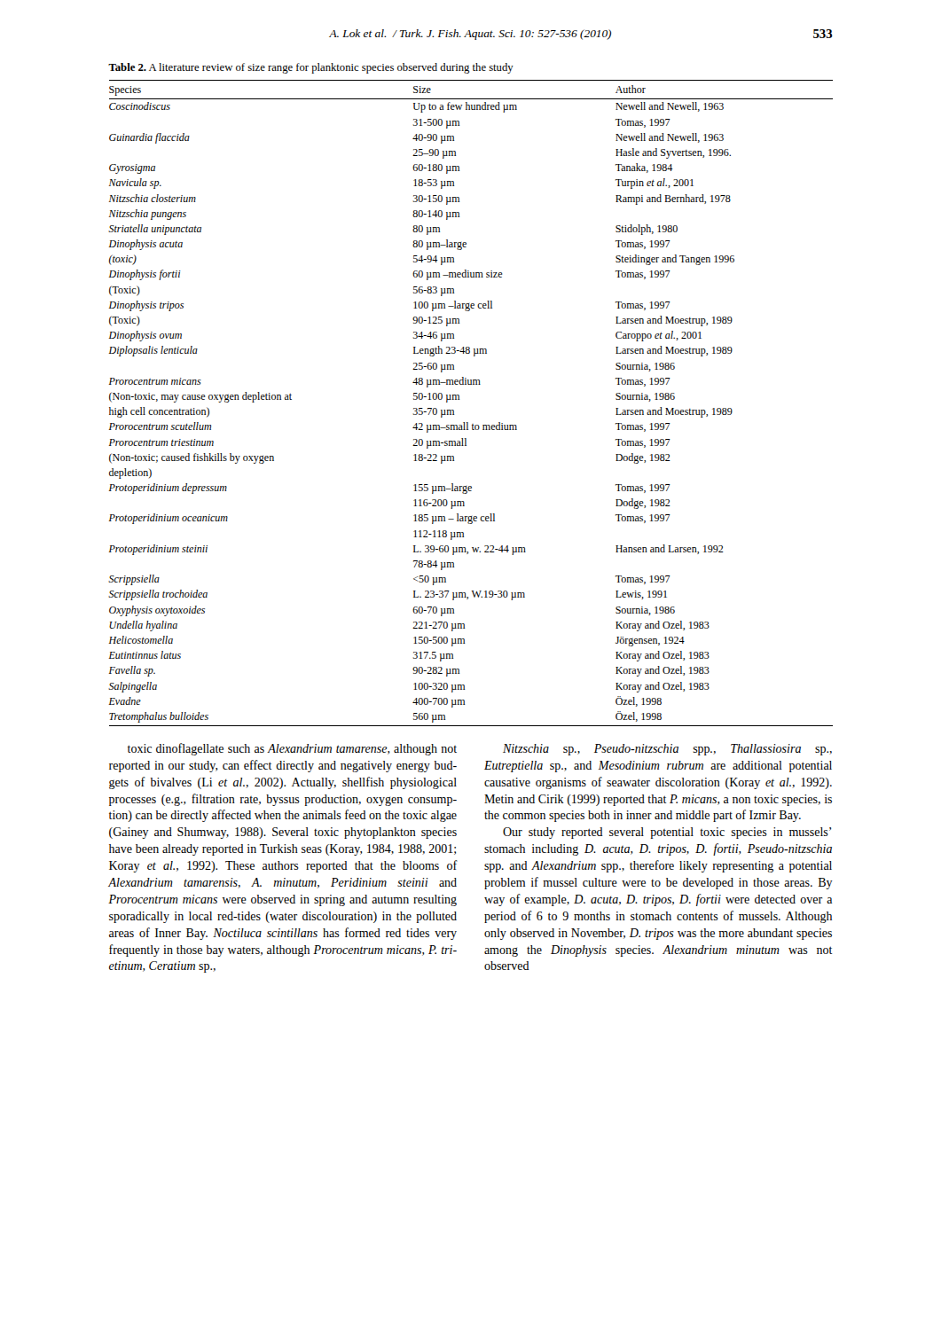A. Lok et al. / Turk. J. Fish. Aquat. Sci. 10: 527-536 (2010) 533
Table 2. A literature review of size range for planktonic species observed during the study
| Species | Size | Author |
| --- | --- | --- |
| Coscinodiscus | Up to a few hundred µm | Newell and Newell, 1963 |
| | 31-500 µm | Tomas, 1997 |
| Guinardia flaccida | 40-90 µm | Newell and Newell, 1963 |
| | 25–90 µm | Hasle and Syvertsen, 1996. |
| Gyrosigma | 60-180 µm | Tanaka, 1984 |
| Navicula sp. | 18-53 µm | Turpin et al. , 2001 |
| Nitzschia closterium | 30-150 µm | Rampi and Bernhard, 1978 |
| Nitzschia pungens | 80-140 µm | |
| Striatella unipunctata | 80 µm | Stidolph, 1980 |
| Dinophysis acuta | 80 µm–large | Tomas, 1997 |
| (toxic) | 54-94 µm | Steidinger and Tangen 1996 |
| Dinophysis fortii | 60 µm –medium size | Tomas, 1997 |
| (Toxic) | 56-83 µm | |
| Dinophysis tripos | 100 µm –large cell | Tomas, 1997 |
| (Toxic) | 90-125 µm | Larsen and Moestrup, 1989 |
| Dinophysis ovum | 34-46 µm | Caroppo et al. , 2001 |
| Diplopsalis lenticula | Length 23-48 µm | Larsen and Moestrup, 1989 |
| | 25-60 µm | Sournia, 1986 |
| Prorocentrum micans | 48 µm–medium | Tomas, 1997 |
| (Non-toxic, may cause oxygen depletion at | 50-100 µm | Sournia, 1986 |
| high cell concentration) | 35-70 µm | Larsen and Moestrup, 1989 |
| Prorocentrum scutellum | 42 µm–small to medium | Tomas, 1997 |
| Prorocentrum triestinum | 20 µm-small | Tomas, 1997 |
| (Non-toxic; caused fishkills by oxygen | 18-22 µm | Dodge, 1982 |
| depletion) | | |
| Protoperidinium depressum | 155 µm–large | Tomas, 1997 |
| | 116-200 µm | Dodge, 1982 |
| Protoperidinium oceanicum | 185 µm – large cell | Tomas, 1997 |
| | 112-118 µm | |
| Protoperidinium steinii | L. 39-60 µm, w. 22-44 µm | Hansen and Larsen, 1992 |
| | 78-84 µm | |
| Scrippsiella | <50 µm | Tomas, 1997 |
| Scrippsiella trochoidea | L. 23-37 µm, W.19-30 µm | Lewis, 1991 |
| Oxyphysis oxytoxoides | 60-70 µm | Sournia, 1986 |
| Undella hyalina | 221-270 µm | Koray and Ozel, 1983 |
| Helicostomella | 150-500 µm | Jörgensen, 1924 |
| Eutintinnus latus | 317.5 µm | Koray and Ozel, 1983 |
| Favella sp. | 90-282 µm | Koray and Ozel, 1983 |
| Salpingella | 100-320 µm | Koray and Ozel, 1983 |
| Evadne | 400-700 µm | Özel, 1998 |
| Tretomphalus bulloides | 560 µm | Özel, 1998 |
toxic dinoflagellate such as Alexandrium tamarense, although not reported in our study, can effect directly and negatively energy budgets of bivalves (Li et al., 2002). Actually, shellfish physiological processes (e.g., filtration rate, byssus production, oxygen consumption) can be directly affected when the animals feed on the toxic algae (Gainey and Shumway, 1988). Several toxic phytoplankton species have been already reported in Turkish seas (Koray, 1984, 1988, 2001; Koray et al., 1992). These authors reported that the blooms of Alexandrium tamarensis, A. minutum, Peridinium steinii and Prorocentrum micans were observed in spring and autumn resulting sporadically in local red-tides (water discolouration) in the polluted areas of Inner Bay. Noctiluca scintillans has formed red tides very frequently in those bay waters, although Prorocentrum micans, P. trietinum, Ceratium sp.,
Nitzschia sp., Pseudo-nitzschia spp., Thallassiosira sp., Eutreptiella sp., and Mesodinium rubrum are additional potential causative organisms of seawater discoloration (Koray et al., 1992). Metin and Cirik (1999) reported that P. micans, a non toxic species, is the common species both in inner and middle part of Izmir Bay.
Our study reported several potential toxic species in mussels’ stomach including D. acuta, D. tripos, D. fortii, Pseudo-nitzschia spp. and Alexandrium spp., therefore likely representing a potential problem if mussel culture were to be developed in those areas. By way of example, D. acuta, D. tripos, D. fortii were detected over a period of 6 to 9 months in stomach contents of mussels. Although only observed in November, D. tripos was the more abundant species among the Dinophysis species. Alexandrium minutum was not observed